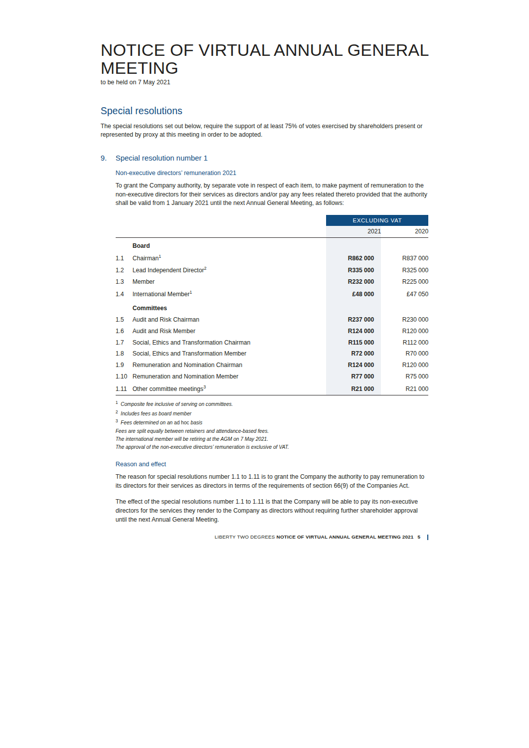Notice of virtual annual general meeting
to be held on 7 May 2021
Special resolutions
The special resolutions set out below, require the support of at least 75% of votes exercised by shareholders present or represented by proxy at this meeting in order to be adopted.
9.
Special resolution number 1
Non-executive directors’ remuneration 2021
To grant the Company authority, by separate vote in respect of each item, to make payment of remuneration to the non-executive directors for their services as directors and/or pay any fees related thereto provided that the authority shall be valid from 1 January 2021 until the next Annual General Meeting, as follows:
| | | EXCLUDING VAT |
| | | 2021 | 2020 |
| | Board | | |
| 1.1 | Chairman 1 | R862 000 | R837 000 |
| 1.2 | Lead Independent Director 2 | R335 000 | R325 000 |
| 1.3 | Member | R232 000 | R225 000 |
| 1.4 | International Member 1 | £48 000 | £47 050 |
| | Committees | | |
| 1.5 | Audit and Risk Chairman | R237 000 | R230 000 |
| 1.6 | Audit and Risk Member | R124 000 | R120 000 |
| 1.7 | Social, Ethics and Transformation Chairman | R115 000 | R112 000 |
| 1.8 | Social, Ethics and Transformation Member | R72 000 | R70 000 |
| 1.9 | Remuneration and Nomination Chairman | R124 000 | R120 000 |
| 1.10 | Remuneration and Nomination Member | R77 000 | R75 000 |
| 1.11 | Other committee meetings 3 | R21 000 | R21 000 |
1 Composite fee inclusive of serving on committees.
2 Includes fees as board member
3 Fees determined on an ad hoc basis
Fees are split equally between retainers and attendance-based fees.
The international member will be retiring at the AGM on 7 May 2021.
The approval of the non-executive directors’ remuneration is exclusive of VAT.
Reason and effect
The reason for special resolutions number 1.1 to 1.11 is to grant the Company the authority to pay remuneration to its directors for their services as directors in terms of the requirements of section 66(9) of the Companies Act.
The effect of the special resolutions number 1.1 to 1.11 is that the Company will be able to pay its non-executive directors for the services they render to the Company as directors without requiring further shareholder approval until the next Annual General Meeting.
LIBERTY TWO DEGREES NOTICE OF VIRTUAL ANNUAL GENERAL MEETING 2021 5